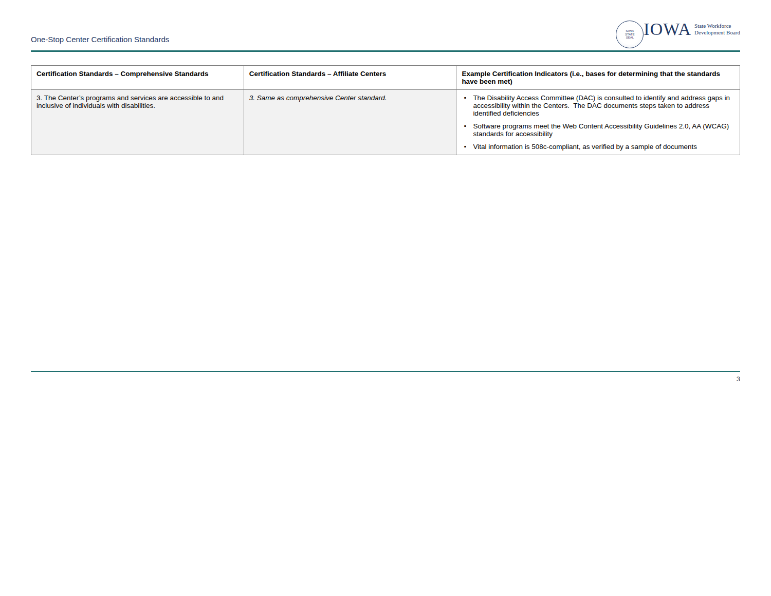One-Stop Center Certification Standards
IOWA
STATE
SEAL
IOWA State Workforce
Development Board
| Certification Standards – Comprehensive Standards | Certification Standards – Affiliate Centers | Example Certification Indicators (i.e., bases for determining that the standards have been met) |
| --- | --- | --- |
| 3. The Center’s programs and services are accessible to and inclusive of individuals with disabilities. | 3. Same as comprehensive Center standard. | The Disability Access Committee (DAC) is consulted to identify and address gaps in accessibility within the Centers. The DAC documents steps taken to address identified deficiencies Software programs meet the Web Content Accessibility Guidelines 2.0, AA (WCAG) standards for accessibility Vital information is 508c-compliant, as verified by a sample of documents |
3